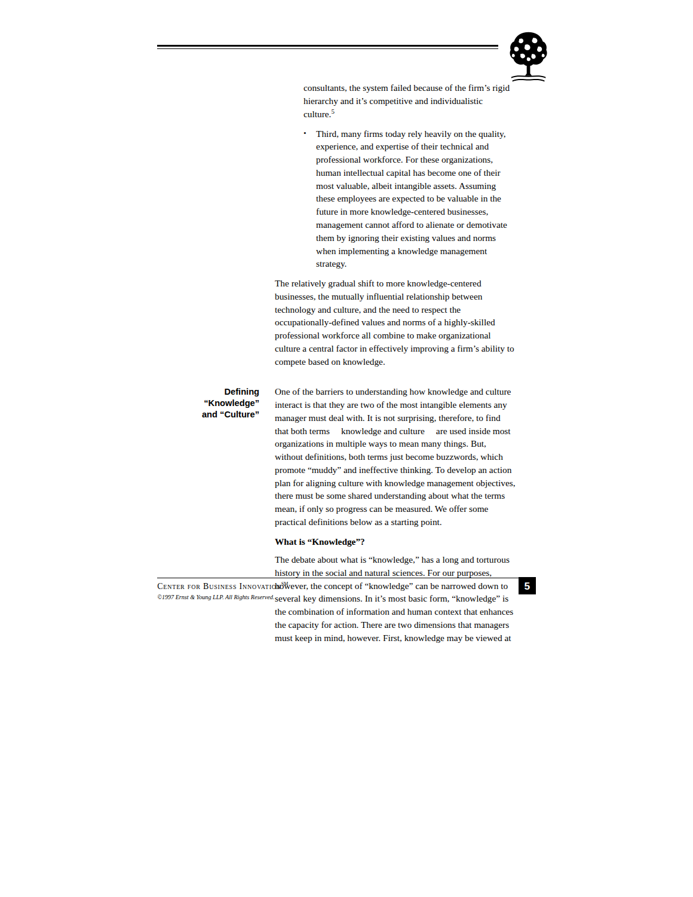consultants, the system failed because of the firm’s rigid hierarchy and it’s competitive and individualistic culture.5
•
Third, many firms today rely heavily on the quality, experience, and expertise of their technical and professional workforce. For these organizations, human intellectual capital has become one of their most valuable, albeit intangible assets. Assuming these employees are expected to be valuable in the future in more knowledge-centered businesses, management cannot afford to alienate or demotivate them by ignoring their existing values and norms when implementing a knowledge management strategy.
The relatively gradual shift to more knowledge-centered businesses, the mutually influential relationship between technology and culture, and the need to respect the occupationally-defined values and norms of a highly-skilled professional workforce all combine to make organizational culture a central factor in effectively improving a firm’s ability to compete based on knowledge.
Defining
“Knowledge”
and “Culture”
One of the barriers to understanding how knowledge and culture interact is that they are two of the most intangible elements any manager must deal with. It is not surprising, therefore, to find that both terms knowledge and culture are used inside most organizations in multiple ways to mean many things. But, without definitions, both terms just become buzzwords, which promote “muddy” and ineffective thinking. To develop an action plan for aligning culture with knowledge management objectives, there must be some shared understanding about what the terms mean, if only so progress can be measured. We offer some practical definitions below as a starting point.
What is “Knowledge”?
The debate about what is “knowledge,” has a long and torturous history in the social and natural sciences. For our purposes, however, the concept of “knowledge” can be narrowed down to several key dimensions. In it’s most basic form, “knowledge” is the combination of information and human context that enhances the capacity for action. There are two dimensions that managers must keep in mind, however. First, knowledge may be viewed at
Center for Business InnovationSM
©1997 Ernst & Young LLP. All Rights Reserved.
5